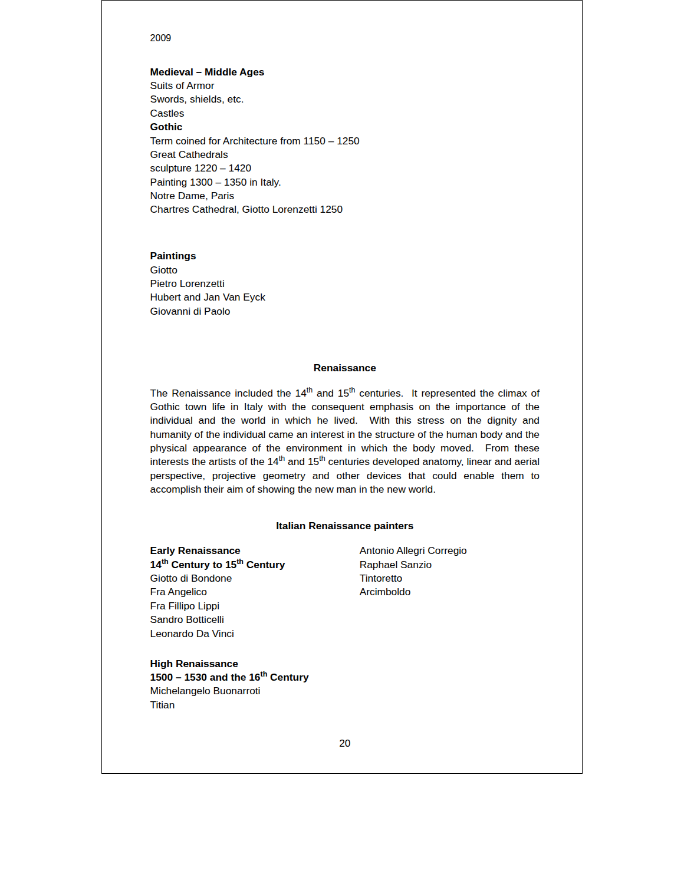2009
Medieval – Middle Ages
Suits of Armor
Swords, shields, etc.
Castles
Gothic
Term coined for Architecture from 1150 – 1250
Great Cathedrals
sculpture 1220 – 1420
Painting 1300 – 1350 in Italy.
Notre Dame, Paris
Chartres Cathedral, Giotto Lorenzetti 1250
Paintings
Giotto
Pietro Lorenzetti
Hubert and Jan Van Eyck
Giovanni di Paolo
Renaissance
The Renaissance included the 14th and 15th centuries. It represented the climax of Gothic town life in Italy with the consequent emphasis on the importance of the individual and the world in which he lived. With this stress on the dignity and humanity of the individual came an interest in the structure of the human body and the physical appearance of the environment in which the body moved. From these interests the artists of the 14th and 15th centuries developed anatomy, linear and aerial perspective, projective geometry and other devices that could enable them to accomplish their aim of showing the new man in the new world.
Italian Renaissance painters
Early Renaissance
14th Century to 15th Century
Giotto di Bondone
Fra Angelico
Fra Fillipo Lippi
Sandro Botticelli
Leonardo Da Vinci
High Renaissance
1500 – 1530 and the 16th Century
Michelangelo Buonarroti
Titian
Antonio Allegri Corregio
Raphael Sanzio
Tintoretto
Arcimboldo
20